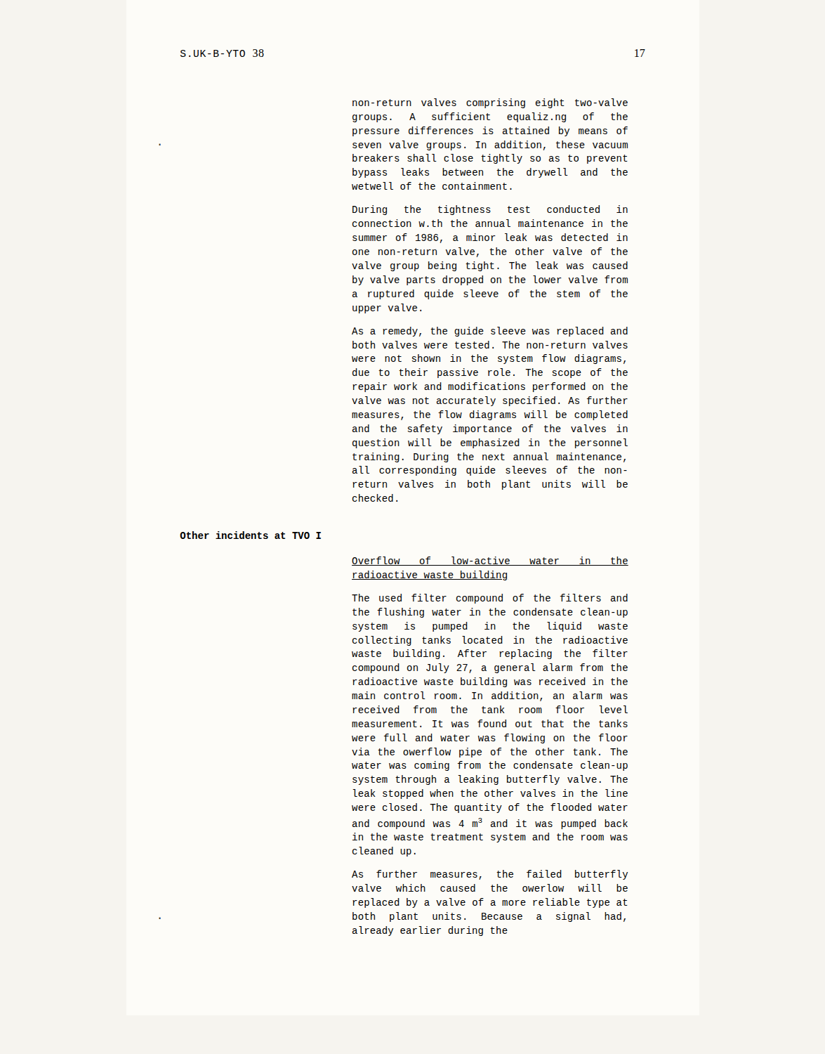·
·
S. UK-B-YTO 38
17
non-return valves comprising eight two-valve groups. A sufficient equaliz.ng of the pressure differences is attained by means of seven valve groups. In addition, these vacuum breakers shall close tightly so as to prevent bypass leaks between the drywell and the wetwell of the containment.
During the tightness test conducted in connection w.th the annual maintenance in the summer of 1986, a minor leak was detected in one non-return valve, the other valve of the valve group being tight. The leak was caused by valve parts dropped on the lower valve from a ruptured quide sleeve of the stem of the upper valve.
As a remedy, the guide sleeve was replaced and both valves were tested. The non-return valves were not shown in the system flow diagrams, due to their passive role. The scope of the repair work and modifications performed on the valve was not accurately specified. As further measures, the flow diagrams will be completed and the safety importance of the valves in question will be emphasized in the personnel training. During the next annual maintenance, all corresponding quide sleeves of the non-return valves in both plant units will be checked.
Other incidents at TVO I
Overflow of low-active water in the radioactive waste building
The used filter compound of the filters and the flushing water in the condensate clean-up system is pumped in the liquid waste collecting tanks located in the radioactive waste building. After replacing the filter compound on July 27, a general alarm from the radioactive waste building was received in the main control room. In addition, an alarm was received from the tank room floor level measurement. It was found out that the tanks were full and water was flowing on the floor via the owerflow pipe of the other tank. The water was coming from the condensate clean-up system through a leaking butterfly valve. The leak stopped when the other valves in the line were closed. The quantity of the flooded water and compound was 4 m3 and it was pumped back in the waste treatment system and the room was cleaned up.
As further measures, the failed butterfly valve which caused the owerlow will be replaced by a valve of a more reliable type at both plant units. Because a signal had, already earlier during the